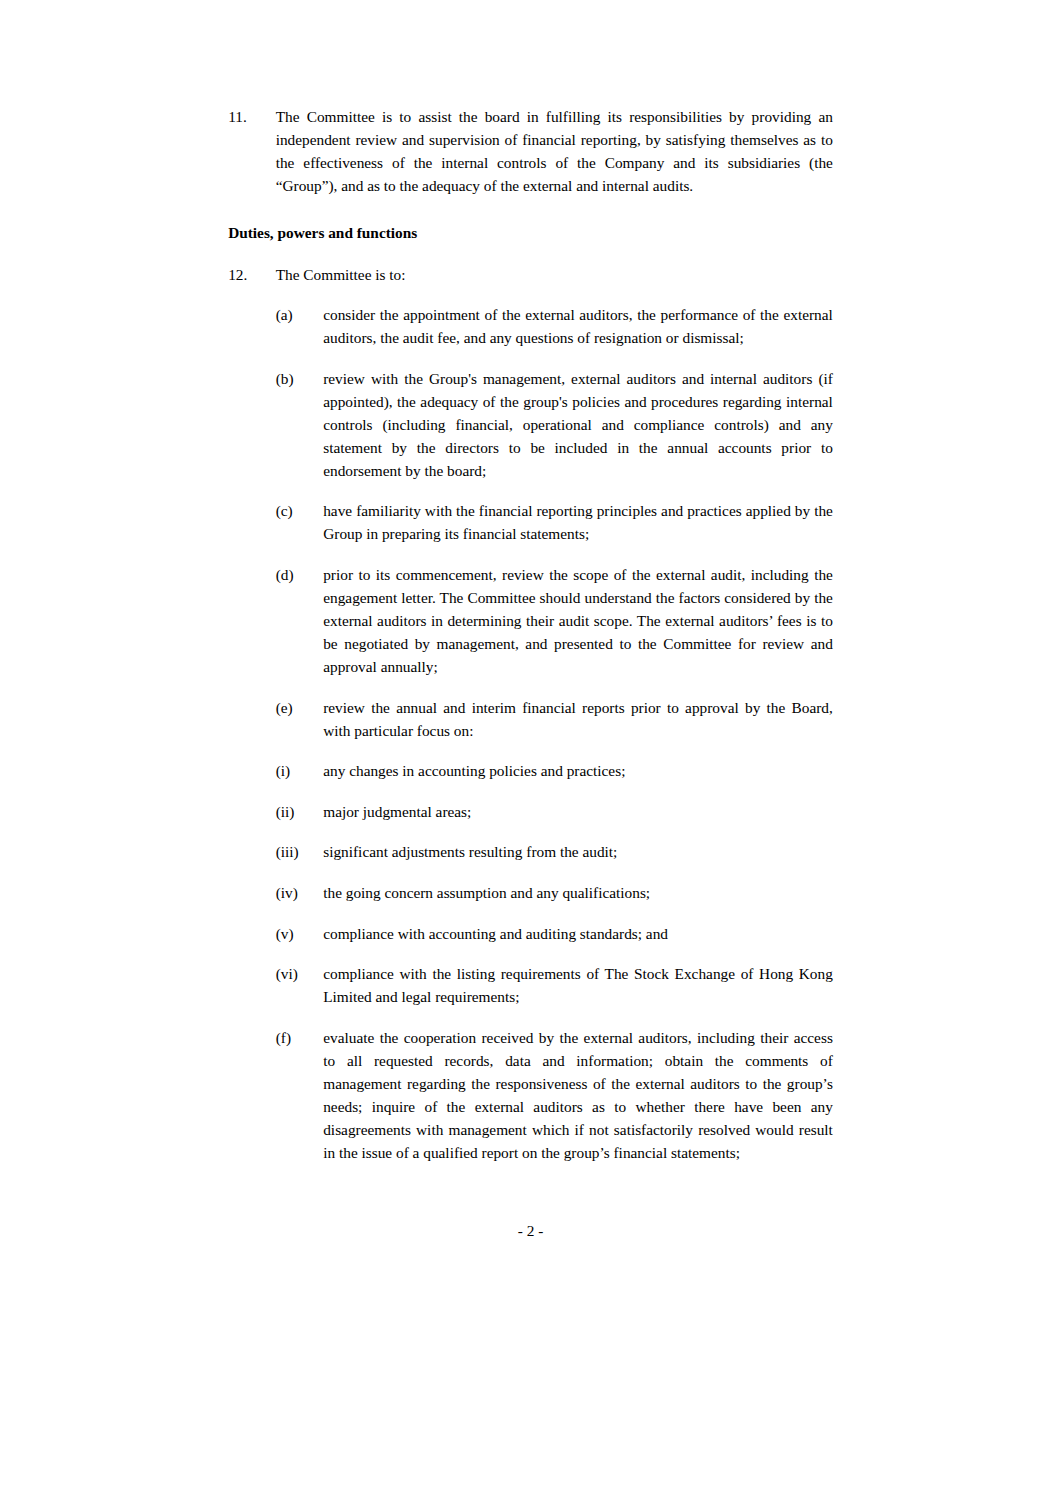11.
The Committee is to assist the board in fulfilling its responsibilities by providing an independent review and supervision of financial reporting, by satisfying themselves as to the effectiveness of the internal controls of the Company and its subsidiaries (the “Group”), and as to the adequacy of the external and internal audits.
Duties, powers and functions
12.
The Committee is to:
(a)
consider the appointment of the external auditors, the performance of the external auditors, the audit fee, and any questions of resignation or dismissal;
(b)
review with the Group's management, external auditors and internal auditors (if appointed), the adequacy of the group's policies and procedures regarding internal controls (including financial, operational and compliance controls) and any statement by the directors to be included in the annual accounts prior to endorsement by the board;
(c)
have familiarity with the financial reporting principles and practices applied by the Group in preparing its financial statements;
(d)
prior to its commencement, review the scope of the external audit, including the engagement letter. The Committee should understand the factors considered by the external auditors in determining their audit scope. The external auditors’ fees is to be negotiated by management, and presented to the Committee for review and approval annually;
(e)
review the annual and interim financial reports prior to approval by the Board, with particular focus on:
(i)
any changes in accounting policies and practices;
(ii)
major judgmental areas;
(iii)
significant adjustments resulting from the audit;
(iv)
the going concern assumption and any qualifications;
(v)
compliance with accounting and auditing standards; and
(vi)
compliance with the listing requirements of The Stock Exchange of Hong Kong Limited and legal requirements;
(f)
evaluate the cooperation received by the external auditors, including their access to all requested records, data and information; obtain the comments of management regarding the responsiveness of the external auditors to the group’s needs; inquire of the external auditors as to whether there have been any disagreements with management which if not satisfactorily resolved would result in the issue of a qualified report on the group’s financial statements;
- 2 -